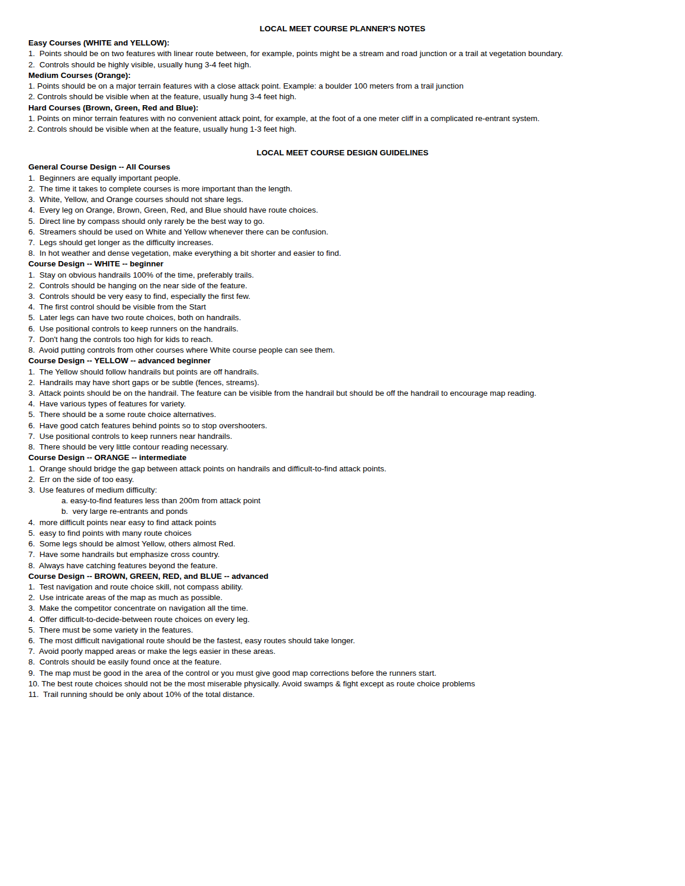LOCAL MEET COURSE PLANNER'S NOTES
Easy Courses (WHITE and YELLOW):
1. Points should be on two features with linear route between, for example, points might be a stream and road junction or a trail at vegetation boundary.
2. Controls should be highly visible, usually hung 3-4 feet high.
Medium Courses (Orange):
1. Points should be on a major terrain features with a close attack point. Example: a boulder 100 meters from a trail junction
2. Controls should be visible when at the feature, usually hung 3-4 feet high.
Hard Courses (Brown, Green, Red and Blue):
1. Points on minor terrain features with no convenient attack point, for example, at the foot of a one meter cliff in a complicated re-entrant system.
2. Controls should be visible when at the feature, usually hung 1-3 feet high.
LOCAL MEET COURSE DESIGN GUIDELINES
General Course Design -- All Courses
1. Beginners are equally important people.
2. The time it takes to complete courses is more important than the length.
3. White, Yellow, and Orange courses should not share legs.
4. Every leg on Orange, Brown, Green, Red, and Blue should have route choices.
5. Direct line by compass should only rarely be the best way to go.
6. Streamers should be used on White and Yellow whenever there can be confusion.
7. Legs should get longer as the difficulty increases.
8. In hot weather and dense vegetation, make everything a bit shorter and easier to find.
Course Design -- WHITE -- beginner
1. Stay on obvious handrails 100% of the time, preferably trails.
2. Controls should be hanging on the near side of the feature.
3. Controls should be very easy to find, especially the first few.
4. The first control should be visible from the Start
5. Later legs can have two route choices, both on handrails.
6. Use positional controls to keep runners on the handrails.
7. Don't hang the controls too high for kids to reach.
8. Avoid putting controls from other courses where White course people can see them.
Course Design -- YELLOW -- advanced beginner
1. The Yellow should follow handrails but points are off handrails.
2. Handrails may have short gaps or be subtle (fences, streams).
3. Attack points should be on the handrail. The feature can be visible from the handrail but should be off the handrail to encourage map reading.
4. Have various types of features for variety.
5. There should be a some route choice alternatives.
6. Have good catch features behind points so to stop overshooters.
7. Use positional controls to keep runners near handrails.
8. There should be very little contour reading necessary.
Course Design -- ORANGE -- intermediate
1. Orange should bridge the gap between attack points on handrails and difficult-to-find attack points.
2. Err on the side of too easy.
3. Use features of medium difficulty:
a. easy-to-find features less than 200m from attack point
b. very large re-entrants and ponds
4. more difficult points near easy to find attack points
5. easy to find points with many route choices
6. Some legs should be almost Yellow, others almost Red.
7. Have some handrails but emphasize cross country.
8. Always have catching features beyond the feature.
Course Design -- BROWN, GREEN, RED, and BLUE -- advanced
1. Test navigation and route choice skill, not compass ability.
2. Use intricate areas of the map as much as possible.
3. Make the competitor concentrate on navigation all the time.
4. Offer difficult-to-decide-between route choices on every leg.
5. There must be some variety in the features.
6. The most difficult navigational route should be the fastest, easy routes should take longer.
7. Avoid poorly mapped areas or make the legs easier in these areas.
8. Controls should be easily found once at the feature.
9. The map must be good in the area of the control or you must give good map corrections before the runners start.
10. The best route choices should not be the most miserable physically. Avoid swamps & fight except as route choice problems
11. Trail running should be only about 10% of the total distance.